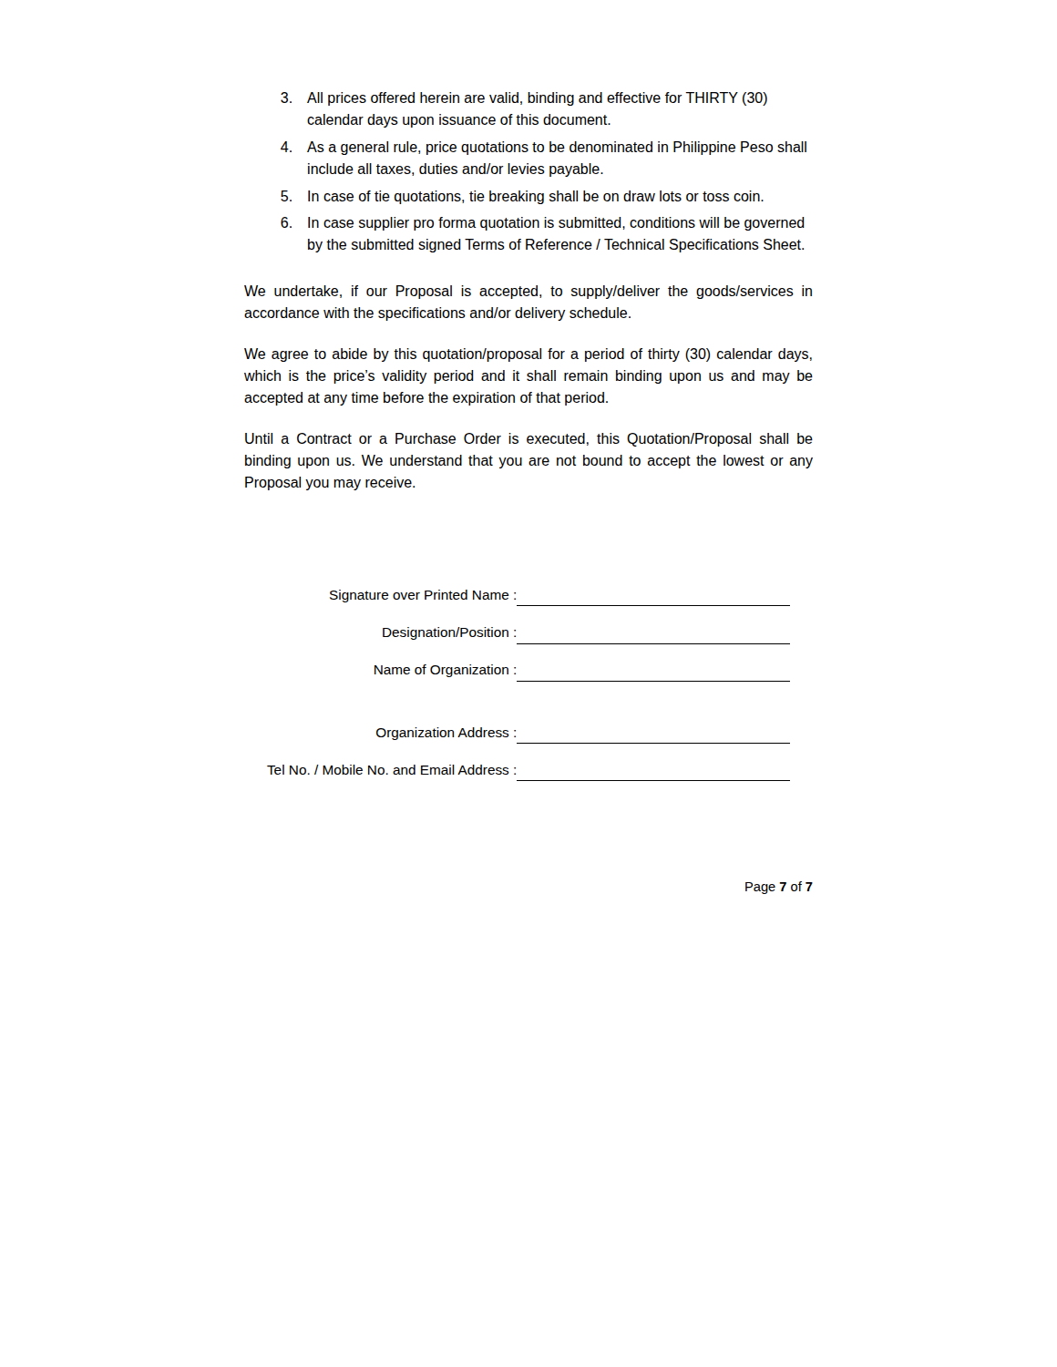All prices offered herein are valid, binding and effective for THIRTY (30) calendar days upon issuance of this document.
As a general rule, price quotations to be denominated in Philippine Peso shall include all taxes, duties and/or levies payable.
In case of tie quotations, tie breaking shall be on draw lots or toss coin.
In case supplier pro forma quotation is submitted, conditions will be governed by the submitted signed Terms of Reference / Technical Specifications Sheet.
We undertake, if our Proposal is accepted, to supply/deliver the goods/services in accordance with the specifications and/or delivery schedule.
We agree to abide by this quotation/proposal for a period of thirty (30) calendar days, which is the price’s validity period and it shall remain binding upon us and may be accepted at any time before the expiration of that period.
Until a Contract or a Purchase Order is executed, this Quotation/Proposal shall be binding upon us. We understand that you are not bound to accept the lowest or any Proposal you may receive.
| Signature over Printed Name : | |
| Designation/Position : | |
| Name of Organization : | |
| Organization Address : | |
| Tel No. / Mobile No. and Email Address : | |
Page 7 of 7